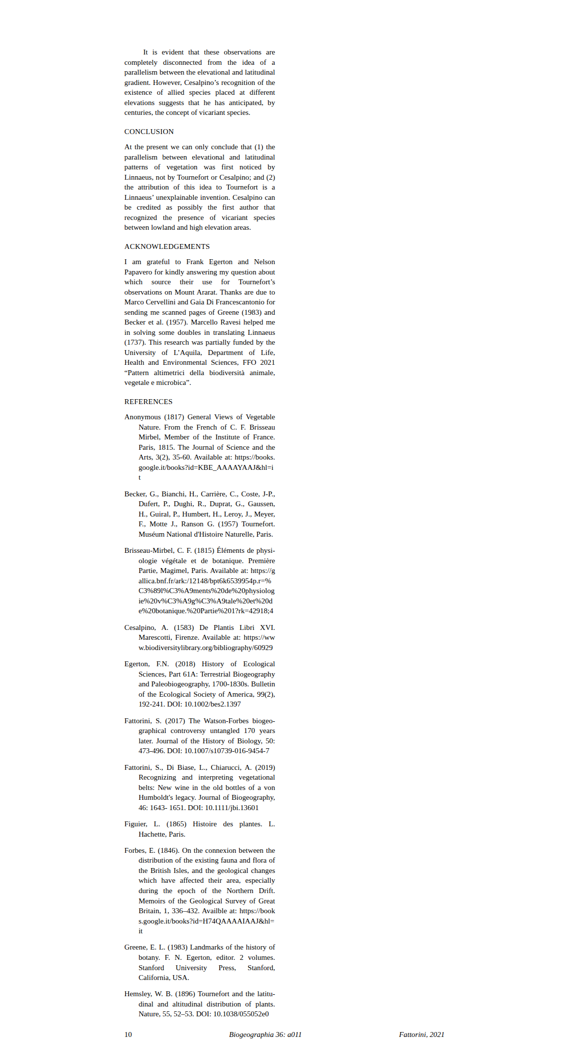It is evident that these observations are completely disconnected from the idea of a parallelism between the elevational and latitudinal gradient. However, Cesalpino’s recognition of the existence of allied species placed at different elevations suggests that he has anticipated, by centuries, the concept of vicariant species.
Conclusion
At the present we can only conclude that (1) the parallelism between elevational and latitudinal patterns of vegetation was first noticed by Linnaeus, not by Tournefort or Cesalpino; and (2) the attribution of this idea to Tournefort is a Linnaeus’ unexplainable invention. Cesalpino can be credited as possibly the first author that recognized the presence of vicariant species between lowland and high elevation areas.
Acknowledgements
I am grateful to Frank Egerton and Nelson Papavero for kindly answering my question about which source their use for Tournefort’s observations on Mount Ararat. Thanks are due to Marco Cervellini and Gaia Di Francescantonio for sending me scanned pages of Greene (1983) and Becker et al. (1957). Marcello Ravesi helped me in solving some doubles in translating Linnaeus (1737). This research was partially funded by the University of L’Aquila, Department of Life, Health and Environmental Sciences, FFO 2021 “Pattern altimetrici della biodiversità animale, vegetale e microbica”.
References
Anonymous (1817) General Views of Vegetable Nature. From the French of C. F. Brisseau Mirbel, Member of the Institute of France. Paris, 1815. The Journal of Science and the Arts, 3(2), 35-60. Available at: https://books.google.it/books?id=KBE_AAAAYAAJ&hl=it
Becker, G., Bianchi, H., Carrière, C., Coste, J-P., Dufert, P., Dughi, R., Duprat, G., Gaussen, H., Guiral, P., Humbert, H., Leroy, J., Meyer, F., Motte J., Ranson G. (1957) Tournefort. Muséum National d'Histoire Naturelle, Paris.
Brisseau-Mirbel, C. F. (1815) Éléments de physiologie végétale et de botanique. Première Partie, Magimel, Paris. Available at: https://gallica.bnf.fr/ark:/12148/bpt6k6539954p.r=%C3%89l%C3%A9ments%20de%20physiologie%20v%C3%A9g%C3%A9tale%20et%20de%20botanique.%20Partie%201?rk=42918;4
Cesalpino, A. (1583) De Plantis Libri XVI. Marescotti, Firenze. Available at: https://www.biodiversitylibrary.org/bibliography/60929
Egerton, F.N. (2018) History of Ecological Sciences, Part 61A: Terrestrial Biogeography and Paleobiogeography, 1700-1830s. Bulletin of the Ecological Society of America, 99(2), 192-241. DOI: 10.1002/bes2.1397
Fattorini, S. (2017) The Watson-Forbes biogeographical controversy untangled 170 years later. Journal of the History of Biology, 50: 473-496. DOI: 10.1007/s10739-016-9454-7
Fattorini, S., Di Biase, L., Chiarucci, A. (2019) Recognizing and interpreting vegetational belts: New wine in the old bottles of a von Humboldt's legacy. Journal of Biogeography, 46: 1643- 1651. DOI: 10.1111/jbi.13601
Figuier, L. (1865) Histoire des plantes. L. Hachette, Paris.
Forbes, E. (1846). On the connexion between the distribution of the existing fauna and flora of the British Isles, and the geological changes which have affected their area, especially during the epoch of the Northern Drift. Memoirs of the Geological Survey of Great Britain, 1, 336–432. Availble at: https://books.google.it/books?id=H74QAAAAIAAJ&hl=it
Greene, E. L. (1983) Landmarks of the history of botany. F. N. Egerton, editor. 2 volumes. Stanford University Press, Stanford, California, USA.
Hemsley, W. B. (1896) Tournefort and the latitudinal and altitudinal distribution of plants. Nature, 55, 52–53. DOI: 10.1038/055052e0
10 Biogeographia 36: a011 Fattorini, 2021